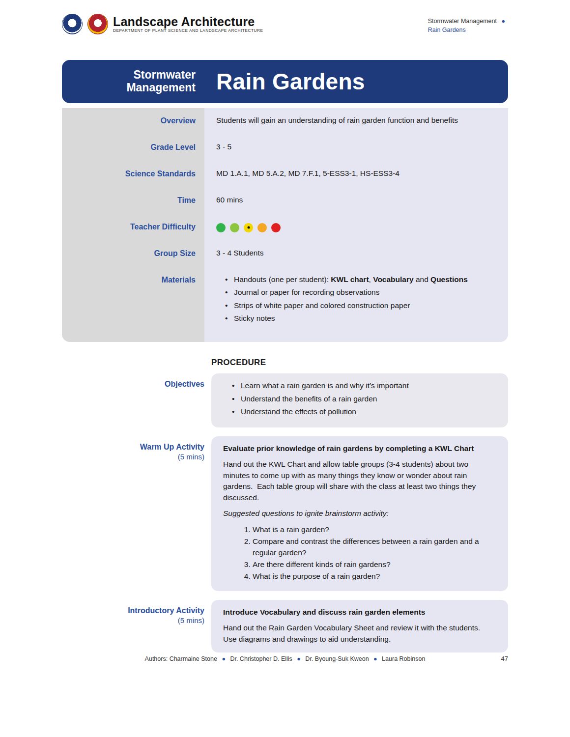Landscape Architecture
Department of Plant Science and Landscape Architecture
Stormwater Management ● Rain Gardens
Stormwater Management
Rain Gardens
Overview
Grade Level
Science Standards
Time
Teacher Difficulty
Group Size
Materials
Students will gain an understanding of rain garden function and benefits
3 - 5
MD 1.A.1, MD 5.A.2, MD 7.F.1, 5-ESS3-1, HS-ESS3-4
60 mins
3 - 4 Students
Handouts (one per student): KWL chart, Vocabulary and Questions
Journal or paper for recording observations
Strips of white paper and colored construction paper
Sticky notes
PROCEDURE
Objectives
Learn what a rain garden is and why it’s important
Understand the benefits of a rain garden
Understand the effects of pollution
Warm Up Activity
(5 mins)
Evaluate prior knowledge of rain gardens by completing a KWL Chart
Hand out the KWL Chart and allow table groups (3-4 students) about two minutes to come up with as many things they know or wonder about rain gardens. Each table group will share with the class at least two things they discussed.
Suggested questions to ignite brainstorm activity:
What is a rain garden?
Compare and contrast the differences between a rain garden and a regular garden?
Are there different kinds of rain gardens?
What is the purpose of a rain garden?
Introductory Activity
(5 mins)
Introduce Vocabulary and discuss rain garden elements
Hand out the Rain Garden Vocabulary Sheet and review it with the students. Use diagrams and drawings to aid understanding.
Authors: Charmaine Stone ● Dr. Christopher D. Ellis ● Dr. Byoung-Suk Kweon ● Laura Robinson
47